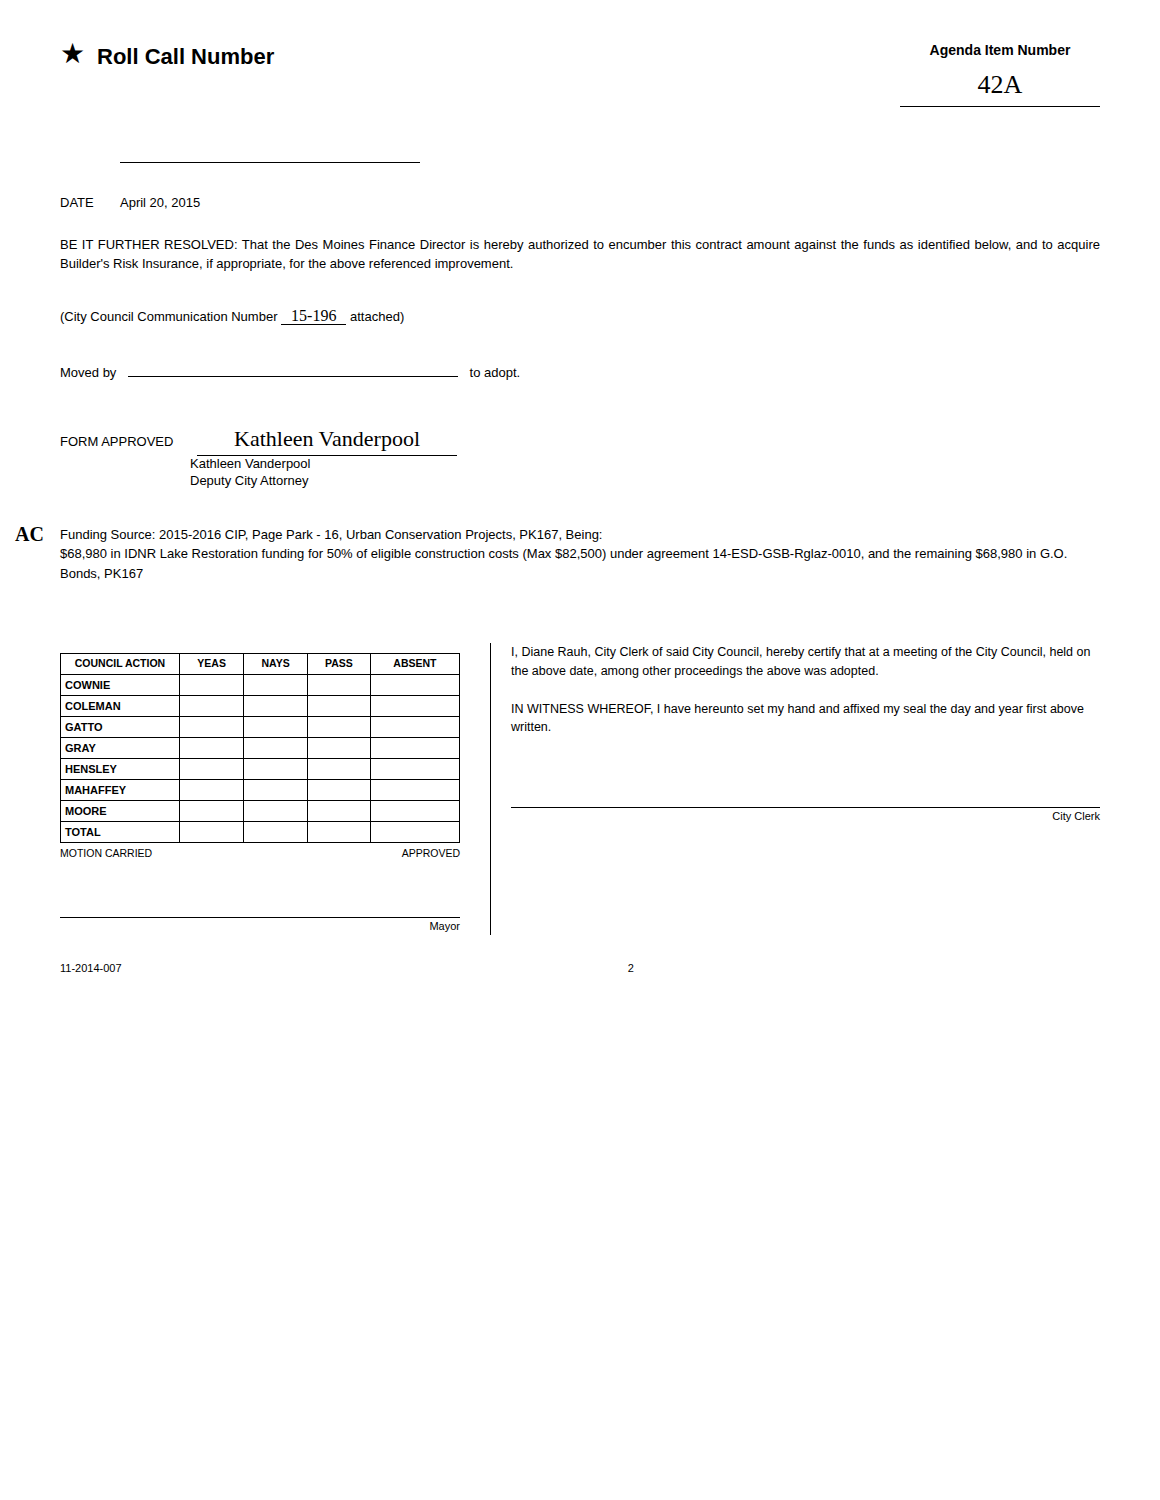★
Roll Call Number
Agenda Item Number
42A
DATEApril 20, 2015
BE IT FURTHER RESOLVED: That the Des Moines Finance Director is hereby authorized to encumber this contract amount against the funds as identified below, and to acquire Builder's Risk Insurance, if appropriate, for the above referenced improvement.
(City Council Communication Number 15-196 attached)
Moved by to adopt.
FORM APPROVED Kathleen Vanderpool
Kathleen Vanderpool
Deputy City Attorney
AC Funding Source: 2015-2016 CIP, Page Park - 16, Urban Conservation Projects, PK167, Being:
$68,980 in IDNR Lake Restoration funding for 50% of eligible construction costs (Max $82,500) under agreement 14-ESD-GSB-Rglaz-0010, and the remaining $68,980 in G.O. Bonds, PK167
| COUNCIL ACTION | YEAS | NAYS | PASS | ABSENT |
| --- | --- | --- | --- | --- |
| COWNIE | | | | |
| COLEMAN | | | | |
| GATTO | | | | |
| GRAY | | | | |
| HENSLEY | | | | |
| MAHAFFEY | | | | |
| MOORE | | | | |
| TOTAL | | | | |
MOTION CARRIED APPROVED
Mayor
I, Diane Rauh, City Clerk of said City Council, hereby certify that at a meeting of the City Council, held on the above date, among other proceedings the above was adopted.
IN WITNESS WHEREOF, I have hereunto set my hand and affixed my seal the day and year first above written.
City Clerk
11-2014-007 2